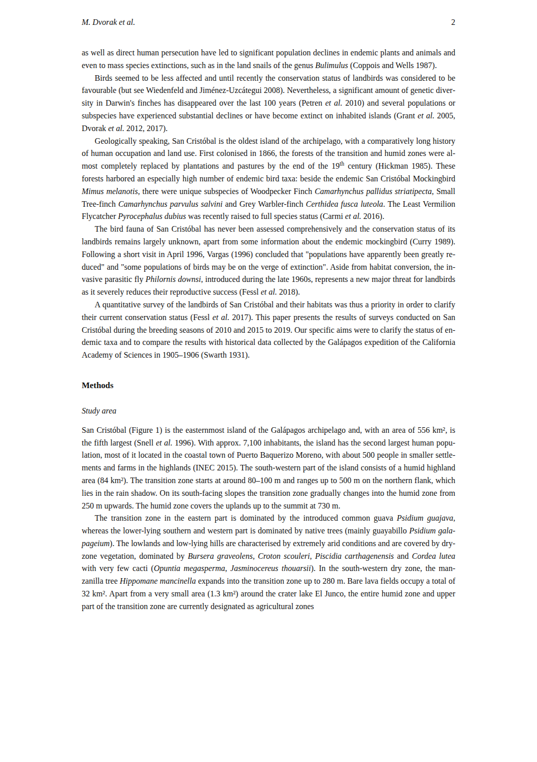M. Dvorak et al. 2
as well as direct human persecution have led to significant population declines in endemic plants and animals and even to mass species extinctions, such as in the land snails of the genus Bulimulus (Coppois and Wells 1987).
Birds seemed to be less affected and until recently the conservation status of landbirds was considered to be favourable (but see Wiedenfeld and Jiménez-Uzcátegui 2008). Nevertheless, a significant amount of genetic diversity in Darwin's finches has disappeared over the last 100 years (Petren et al. 2010) and several populations or subspecies have experienced substantial declines or have become extinct on inhabited islands (Grant et al. 2005, Dvorak et al. 2012, 2017).
Geologically speaking, San Cristóbal is the oldest island of the archipelago, with a comparatively long history of human occupation and land use. First colonised in 1866, the forests of the transition and humid zones were almost completely replaced by plantations and pastures by the end of the 19th century (Hickman 1985). These forests harbored an especially high number of endemic bird taxa: beside the endemic San Cristóbal Mockingbird Mimus melanotis, there were unique subspecies of Woodpecker Finch Camarhynchus pallidus striatipecta, Small Tree-finch Camarhynchus parvulus salvini and Grey Warbler-finch Certhidea fusca luteola. The Least Vermilion Flycatcher Pyrocephalus dubius was recently raised to full species status (Carmi et al. 2016).
The bird fauna of San Cristóbal has never been assessed comprehensively and the conservation status of its landbirds remains largely unknown, apart from some information about the endemic mockingbird (Curry 1989). Following a short visit in April 1996, Vargas (1996) concluded that "populations have apparently been greatly reduced" and "some populations of birds may be on the verge of extinction". Aside from habitat conversion, the invasive parasitic fly Philornis downsi, introduced during the late 1960s, represents a new major threat for landbirds as it severely reduces their reproductive success (Fessl et al. 2018).
A quantitative survey of the landbirds of San Cristóbal and their habitats was thus a priority in order to clarify their current conservation status (Fessl et al. 2017). This paper presents the results of surveys conducted on San Cristóbal during the breeding seasons of 2010 and 2015 to 2019. Our specific aims were to clarify the status of endemic taxa and to compare the results with historical data collected by the Galápagos expedition of the California Academy of Sciences in 1905–1906 (Swarth 1931).
Methods
Study area
San Cristóbal (Figure 1) is the easternmost island of the Galápagos archipelago and, with an area of 556 km², is the fifth largest (Snell et al. 1996). With approx. 7,100 inhabitants, the island has the second largest human population, most of it located in the coastal town of Puerto Baquerizo Moreno, with about 500 people in smaller settlements and farms in the highlands (INEC 2015). The south-western part of the island consists of a humid highland area (84 km²). The transition zone starts at around 80–100 m and ranges up to 500 m on the northern flank, which lies in the rain shadow. On its south-facing slopes the transition zone gradually changes into the humid zone from 250 m upwards. The humid zone covers the uplands up to the summit at 730 m.
The transition zone in the eastern part is dominated by the introduced common guava Psidium guajava, whereas the lower-lying southern and western part is dominated by native trees (mainly guayabillo Psidium galapageium). The lowlands and low-lying hills are characterised by extremely arid conditions and are covered by dry-zone vegetation, dominated by Bursera graveolens, Croton scouleri, Piscidia carthagenensis and Cordea lutea with very few cacti (Opuntia megasperma, Jasminocereus thouarsii). In the south-western dry zone, the manzanilla tree Hippomane mancinella expands into the transition zone up to 280 m. Bare lava fields occupy a total of 32 km². Apart from a very small area (1.3 km²) around the crater lake El Junco, the entire humid zone and upper part of the transition zone are currently designated as agricultural zones